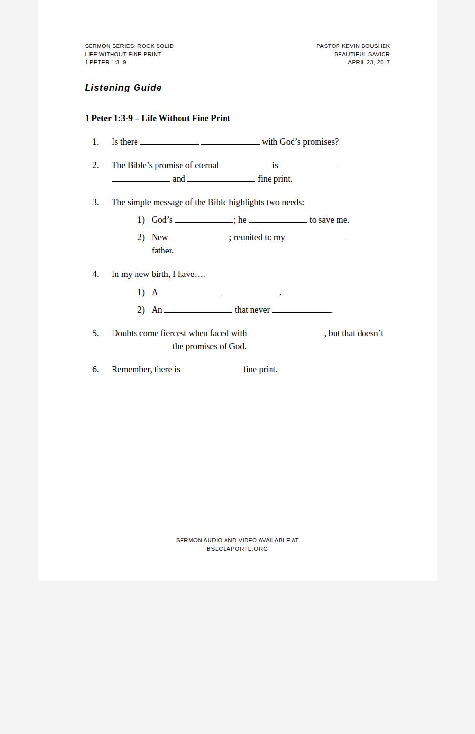| Sermon Series: Rock Solid | Pastor Kevin Boushek |
| Life Without Fine Print | Beautiful Savior |
| 1 Peter 1:3–9 | April 23, 2017 |
Listening Guide
1 Peter 1:3-9 – Life Without Fine Print
Is there with God’s promises?
The Bible’s promise of eternal is and fine print.
The simple message of the Bible highlights two needs:
God’s ; he to save me.
New ; reunited to my father.
In my new birth, I have….
A .
An that never .
Doubts come fiercest when faced with , but that doesn’t the promises of God.
Remember, there is fine print.
Sermon audio and video available at
bslclaporte.org